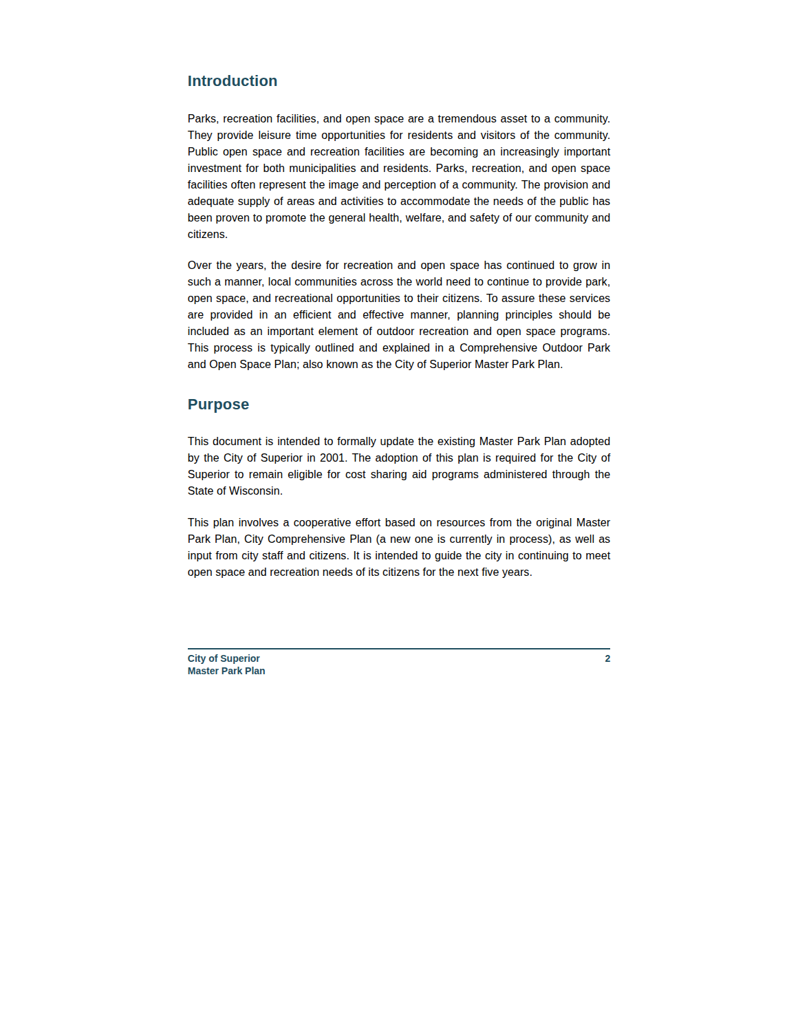Introduction
Parks, recreation facilities, and open space are a tremendous asset to a community. They provide leisure time opportunities for residents and visitors of the community. Public open space and recreation facilities are becoming an increasingly important investment for both municipalities and residents. Parks, recreation, and open space facilities often represent the image and perception of a community. The provision and adequate supply of areas and activities to accommodate the needs of the public has been proven to promote the general health, welfare, and safety of our community and citizens.
Over the years, the desire for recreation and open space has continued to grow in such a manner, local communities across the world need to continue to provide park, open space, and recreational opportunities to their citizens. To assure these services are provided in an efficient and effective manner, planning principles should be included as an important element of outdoor recreation and open space programs. This process is typically outlined and explained in a Comprehensive Outdoor Park and Open Space Plan; also known as the City of Superior Master Park Plan.
Purpose
This document is intended to formally update the existing Master Park Plan adopted by the City of Superior in 2001. The adoption of this plan is required for the City of Superior to remain eligible for cost sharing aid programs administered through the State of Wisconsin.
This plan involves a cooperative effort based on resources from the original Master Park Plan, City Comprehensive Plan (a new one is currently in process), as well as input from city staff and citizens. It is intended to guide the city in continuing to meet open space and recreation needs of its citizens for the next five years.
City of Superior
Master Park Plan
2